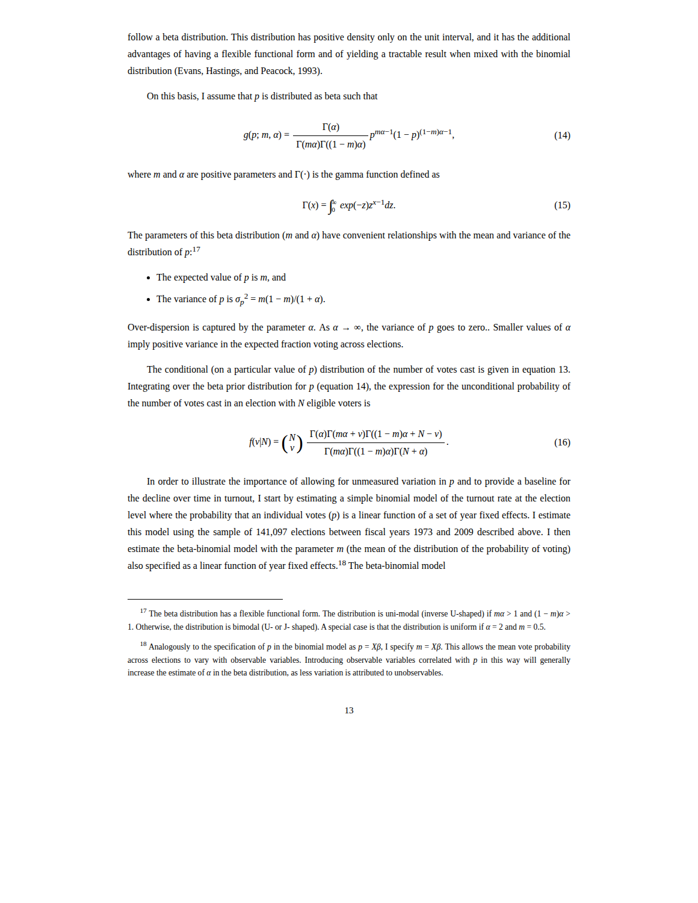follow a beta distribution. This distribution has positive density only on the unit interval, and it has the additional advantages of having a flexible functional form and of yielding a tractable result when mixed with the binomial distribution (Evans, Hastings, and Peacock, 1993).
On this basis, I assume that p is distributed as beta such that
g(p; m, α) = Γ(α) Γ(mα)Γ((1 − m)α) pmα−1(1 − p)(1−m)α−1, (14)
where m and α are positive parameters and Γ(·) is the gamma function defined as
Γ(x) = ∫∞0 exp(−z)zx−1dz. (15)
The parameters of this beta distribution (m and α) have convenient relationships with the mean and variance of the distribution of p:17
The expected value of p is m, and
The variance of p is σp2 = m(1 − m)/(1 + α).
Over-dispersion is captured by the parameter α. As α → ∞, the variance of p goes to zero.. Smaller values of α imply positive variance in the expected fraction voting across elections.
The conditional (on a particular value of p) distribution of the number of votes cast is given in equation 13. Integrating over the beta prior distribution for p (equation 14), the expression for the unconditional probability of the number of votes cast in an election with N eligible voters is
f(v|N) = (Nv) Γ(α)Γ(mα + v)Γ((1 − m)α + N − v) Γ(mα)Γ((1 − m)α)Γ(N + α). (16)
In order to illustrate the importance of allowing for unmeasured variation in p and to provide a baseline for the decline over time in turnout, I start by estimating a simple binomial model of the turnout rate at the election level where the probability that an individual votes (p) is a linear function of a set of year fixed effects. I estimate this model using the sample of 141,097 elections between fiscal years 1973 and 2009 described above. I then estimate the beta-binomial model with the parameter m (the mean of the distribution of the probability of voting) also specified as a linear function of year fixed effects.18 The beta-binomial model
17 The beta distribution has a flexible functional form. The distribution is uni-modal (inverse U-shaped) if mα > 1 and (1 − m)α > 1. Otherwise, the distribution is bimodal (U- or J- shaped). A special case is that the distribution is uniform if α = 2 and m = 0.5.
18 Analogously to the specification of p in the binomial model as p = Xβ, I specify m = Xβ. This allows the mean vote probability across elections to vary with observable variables. Introducing observable variables correlated with p in this way will generally increase the estimate of α in the beta distribution, as less variation is attributed to unobservables.
13